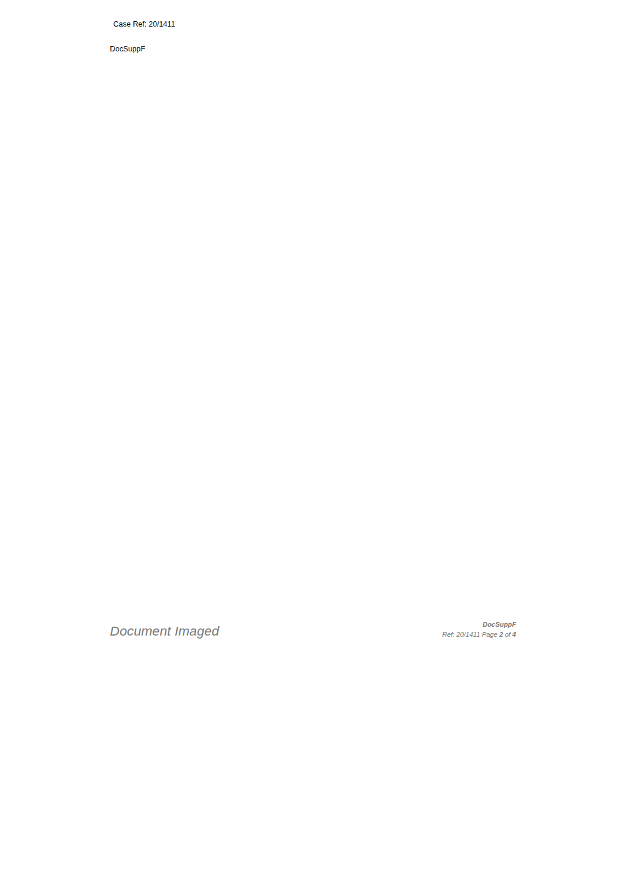Case Ref: 20/1411
DocSuppF
Document Imaged
DocSuppF
Ref: 20/1411 Page 2 of 4